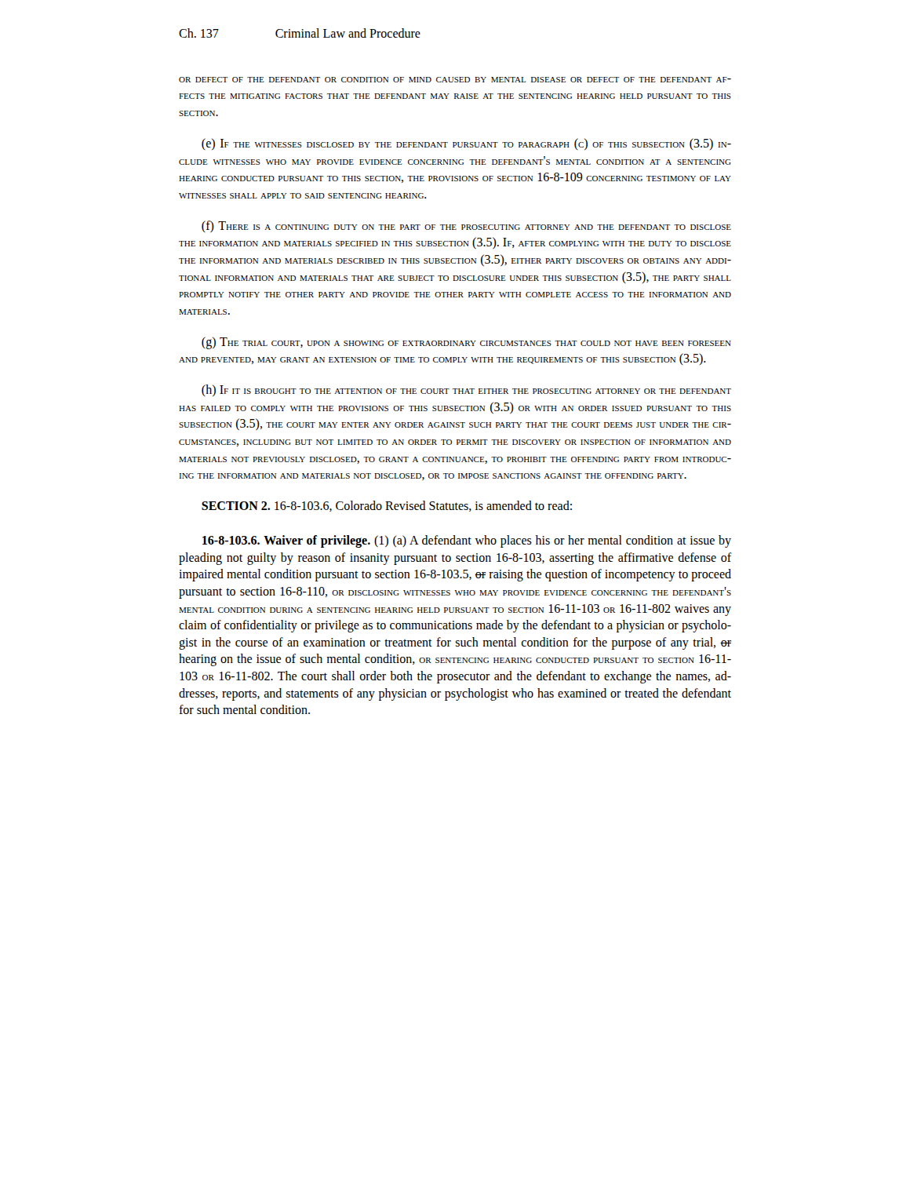Ch. 137 Criminal Law and Procedure
or defect of the defendant or condition of mind caused by mental disease or defect of the defendant affects the mitigating factors that the defendant may raise at the sentencing hearing held pursuant to this section.
(e) If the witnesses disclosed by the defendant pursuant to paragraph (c) of this subsection (3.5) include witnesses who may provide evidence concerning the defendant's mental condition at a sentencing hearing conducted pursuant to this section, the provisions of section 16-8-109 concerning testimony of lay witnesses shall apply to said sentencing hearing.
(f) There is a continuing duty on the part of the prosecuting attorney and the defendant to disclose the information and materials specified in this subsection (3.5). If, after complying with the duty to disclose the information and materials described in this subsection (3.5), either party discovers or obtains any additional information and materials that are subject to disclosure under this subsection (3.5), the party shall promptly notify the other party and provide the other party with complete access to the information and materials.
(g) The trial court, upon a showing of extraordinary circumstances that could not have been foreseen and prevented, may grant an extension of time to comply with the requirements of this subsection (3.5).
(h) If it is brought to the attention of the court that either the prosecuting attorney or the defendant has failed to comply with the provisions of this subsection (3.5) or with an order issued pursuant to this subsection (3.5), the court may enter any order against such party that the court deems just under the circumstances, including but not limited to an order to permit the discovery or inspection of information and materials not previously disclosed, to grant a continuance, to prohibit the offending party from introducing the information and materials not disclosed, or to impose sanctions against the offending party.
SECTION 2. 16-8-103.6, Colorado Revised Statutes, is amended to read:
16-8-103.6. Waiver of privilege. (1) (a) A defendant who places his or her mental condition at issue by pleading not guilty by reason of insanity pursuant to section 16-8-103, asserting the affirmative defense of impaired mental condition pursuant to section 16-8-103.5, or raising the question of incompetency to proceed pursuant to section 16-8-110, or disclosing witnesses who may provide evidence concerning the defendant's mental condition during a sentencing hearing held pursuant to section 16-11-103 or 16-11-802 waives any claim of confidentiality or privilege as to communications made by the defendant to a physician or psychologist in the course of an examination or treatment for such mental condition for the purpose of any trial, or hearing on the issue of such mental condition, or sentencing hearing conducted pursuant to section 16-11-103 or 16-11-802. The court shall order both the prosecutor and the defendant to exchange the names, addresses, reports, and statements of any physician or psychologist who has examined or treated the defendant for such mental condition.